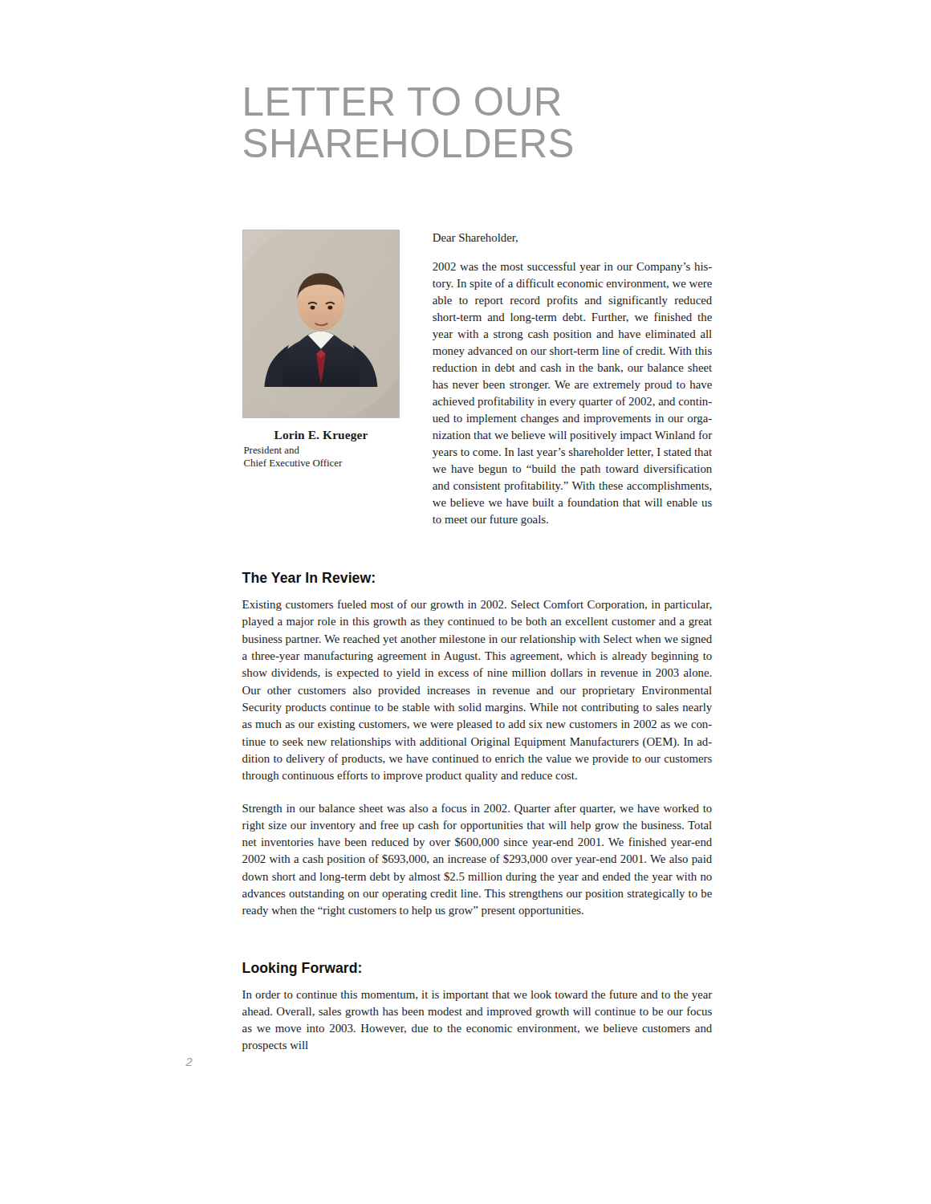LETTER TO OUR SHAREHOLDERS
Lorin E. Krueger
President and
Chief Executive Officer
Dear Shareholder,
2002 was the most successful year in our Company’s history. In spite of a difficult economic environment, we were able to report record profits and significantly reduced short-term and long-term debt. Further, we finished the year with a strong cash position and have eliminated all money advanced on our short-term line of credit. With this reduction in debt and cash in the bank, our balance sheet has never been stronger. We are extremely proud to have achieved profitability in every quarter of 2002, and continued to implement changes and improvements in our organization that we believe will positively impact Winland for years to come. In last year’s shareholder letter, I stated that we have begun to “build the path toward diversification and consistent profitability.” With these accomplishments, we believe we have built a foundation that will enable us to meet our future goals.
The Year In Review:
Existing customers fueled most of our growth in 2002. Select Comfort Corporation, in particular, played a major role in this growth as they continued to be both an excellent customer and a great business partner. We reached yet another milestone in our relationship with Select when we signed a three-year manufacturing agreement in August. This agreement, which is already beginning to show dividends, is expected to yield in excess of nine million dollars in revenue in 2003 alone. Our other customers also provided increases in revenue and our proprietary Environmental Security products continue to be stable with solid margins. While not contributing to sales nearly as much as our existing customers, we were pleased to add six new customers in 2002 as we continue to seek new relationships with additional Original Equipment Manufacturers (OEM). In addition to delivery of products, we have continued to enrich the value we provide to our customers through continuous efforts to improve product quality and reduce cost.
Strength in our balance sheet was also a focus in 2002. Quarter after quarter, we have worked to right size our inventory and free up cash for opportunities that will help grow the business. Total net inventories have been reduced by over $600,000 since year-end 2001. We finished year-end 2002 with a cash position of $693,000, an increase of $293,000 over year-end 2001. We also paid down short and long-term debt by almost $2.5 million during the year and ended the year with no advances outstanding on our operating credit line. This strengthens our position strategically to be ready when the “right customers to help us grow” present opportunities.
Looking Forward:
In order to continue this momentum, it is important that we look toward the future and to the year ahead. Overall, sales growth has been modest and improved growth will continue to be our focus as we move into 2003. However, due to the economic environment, we believe customers and prospects will
2